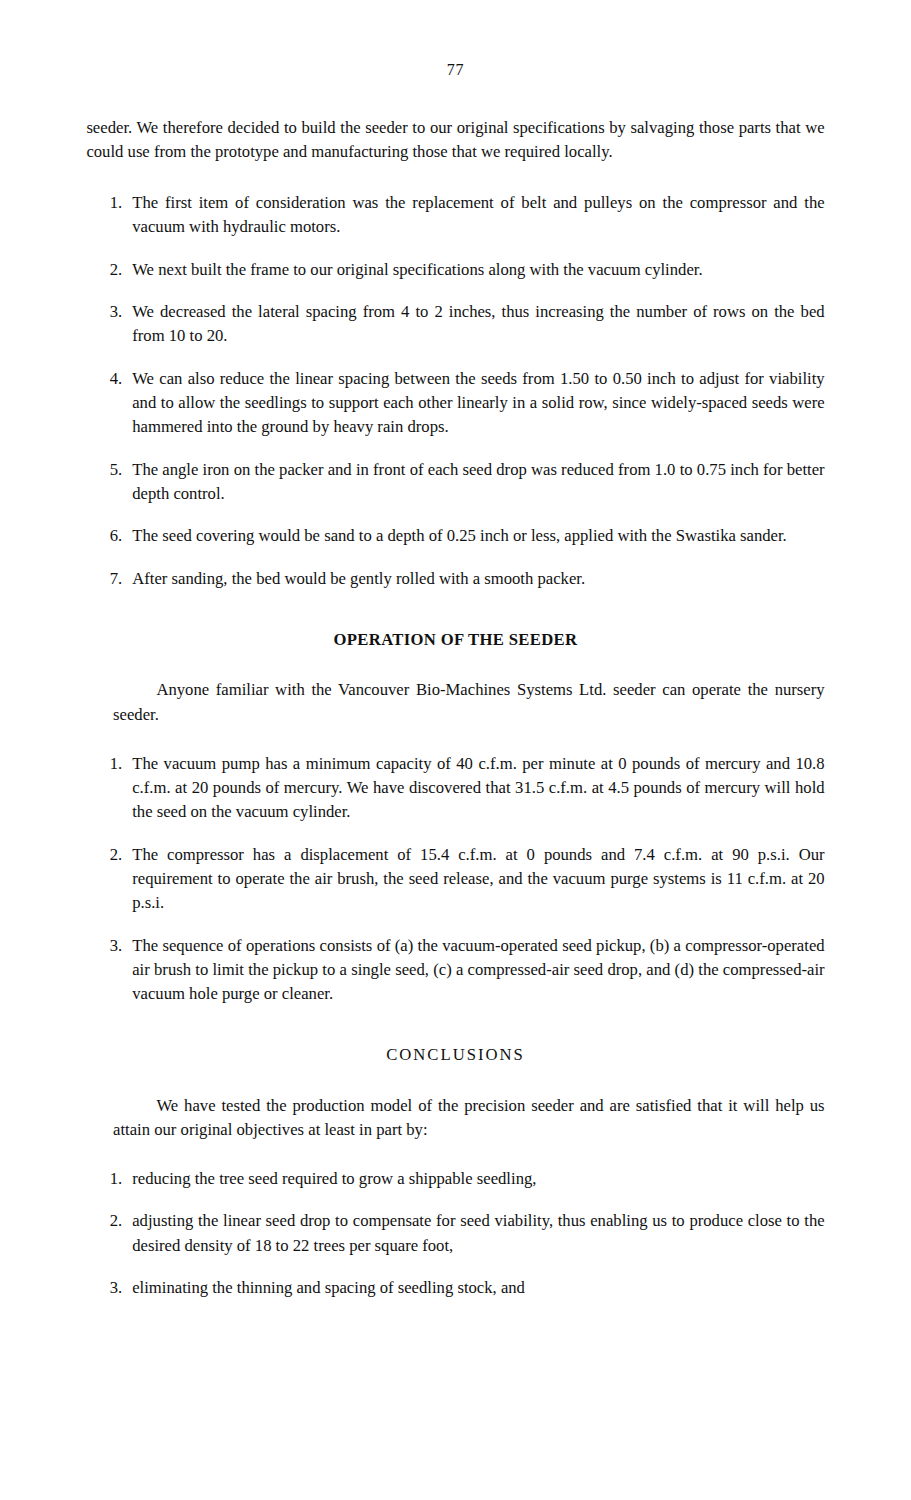77
seeder. We therefore decided to build the seeder to our original specifications by salvaging those parts that we could use from the prototype and manufacturing those that we required locally.
The first item of consideration was the replacement of belt and pulleys on the compressor and the vacuum with hydraulic motors.
We next built the frame to our original specifications along with the vacuum cylinder.
We decreased the lateral spacing from 4 to 2 inches, thus increasing the number of rows on the bed from 10 to 20.
We can also reduce the linear spacing between the seeds from 1.50 to 0.50 inch to adjust for viability and to allow the seedlings to support each other linearly in a solid row, since widely-spaced seeds were hammered into the ground by heavy rain drops.
The angle iron on the packer and in front of each seed drop was reduced from 1.0 to 0.75 inch for better depth control.
The seed covering would be sand to a depth of 0.25 inch or less, applied with the Swastika sander.
After sanding, the bed would be gently rolled with a smooth packer.
OPERATION OF THE SEEDER
Anyone familiar with the Vancouver Bio-Machines Systems Ltd. seeder can operate the nursery seeder.
The vacuum pump has a minimum capacity of 40 c.f.m. per minute at 0 pounds of mercury and 10.8 c.f.m. at 20 pounds of mercury. We have discovered that 31.5 c.f.m. at 4.5 pounds of mercury will hold the seed on the vacuum cylinder.
The compressor has a displacement of 15.4 c.f.m. at 0 pounds and 7.4 c.f.m. at 90 p.s.i. Our requirement to operate the air brush, the seed release, and the vacuum purge systems is 11 c.f.m. at 20 p.s.i.
The sequence of operations consists of (a) the vacuum-operated seed pickup, (b) a compressor-operated air brush to limit the pickup to a single seed, (c) a compressed-air seed drop, and (d) the compressed-air vacuum hole purge or cleaner.
CONCLUSIONS
We have tested the production model of the precision seeder and are satisfied that it will help us attain our original objectives at least in part by:
reducing the tree seed required to grow a shippable seedling,
adjusting the linear seed drop to compensate for seed viability, thus enabling us to produce close to the desired density of 18 to 22 trees per square foot,
eliminating the thinning and spacing of seedling stock, and